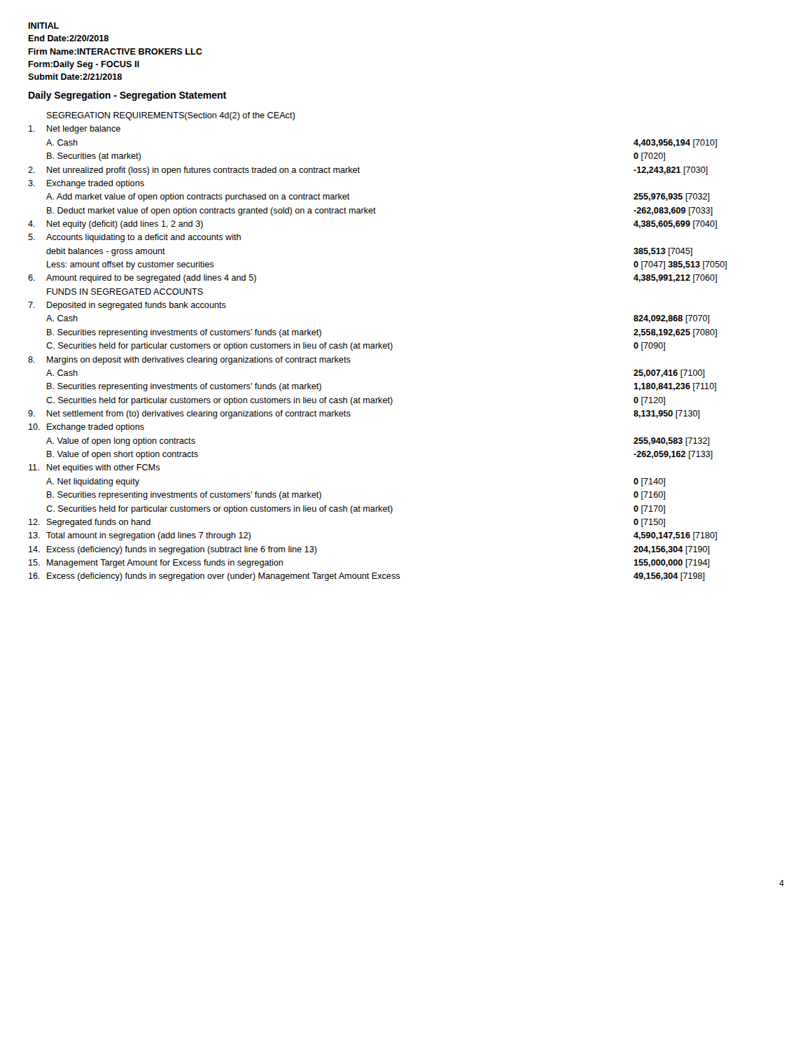INITIAL
End Date:2/20/2018
Firm Name:INTERACTIVE BROKERS LLC
Form:Daily Seg - FOCUS II
Submit Date:2/21/2018
Daily Segregation - Segregation Statement
| | SEGREGATION REQUIREMENTS(Section 4d(2) of the CEAct) | |
| 1. | Net ledger balance | |
| | A. Cash | 4,403,956,194 [7010] |
| | B. Securities (at market) | 0 [7020] |
| 2. | Net unrealized profit (loss) in open futures contracts traded on a contract market | -12,243,821 [7030] |
| 3. | Exchange traded options | |
| | A. Add market value of open option contracts purchased on a contract market | 255,976,935 [7032] |
| | B. Deduct market value of open option contracts granted (sold) on a contract market | -262,083,609 [7033] |
| 4. | Net equity (deficit) (add lines 1, 2 and 3) | 4,385,605,699 [7040] |
| 5. | Accounts liquidating to a deficit and accounts with | |
| | debit balances - gross amount | 385,513 [7045] |
| | Less: amount offset by customer securities | 0 [7047] 385,513 [7050] |
| 6. | Amount required to be segregated (add lines 4 and 5) | 4,385,991,212 [7060] |
| | FUNDS IN SEGREGATED ACCOUNTS | |
| 7. | Deposited in segregated funds bank accounts | |
| | A. Cash | 824,092,868 [7070] |
| | B. Securities representing investments of customers' funds (at market) | 2,558,192,625 [7080] |
| | C. Securities held for particular customers or option customers in lieu of cash (at market) | 0 [7090] |
| 8. | Margins on deposit with derivatives clearing organizations of contract markets | |
| | A. Cash | 25,007,416 [7100] |
| | B. Securities representing investments of customers' funds (at market) | 1,180,841,236 [7110] |
| | C. Securities held for particular customers or option customers in lieu of cash (at market) | 0 [7120] |
| 9. | Net settlement from (to) derivatives clearing organizations of contract markets | 8,131,950 [7130] |
| 10. | Exchange traded options | |
| | A. Value of open long option contracts | 255,940,583 [7132] |
| | B. Value of open short option contracts | -262,059,162 [7133] |
| 11. | Net equities with other FCMs | |
| | A. Net liquidating equity | 0 [7140] |
| | B. Securities representing investments of customers' funds (at market) | 0 [7160] |
| | C. Securities held for particular customers or option customers in lieu of cash (at market) | 0 [7170] |
| 12. | Segregated funds on hand | 0 [7150] |
| 13. | Total amount in segregation (add lines 7 through 12) | 4,590,147,516 [7180] |
| 14. | Excess (deficiency) funds in segregation (subtract line 6 from line 13) | 204,156,304 [7190] |
| 15. | Management Target Amount for Excess funds in segregation | 155,000,000 [7194] |
| 16. | Excess (deficiency) funds in segregation over (under) Management Target Amount Excess | 49,156,304 [7198] |
4